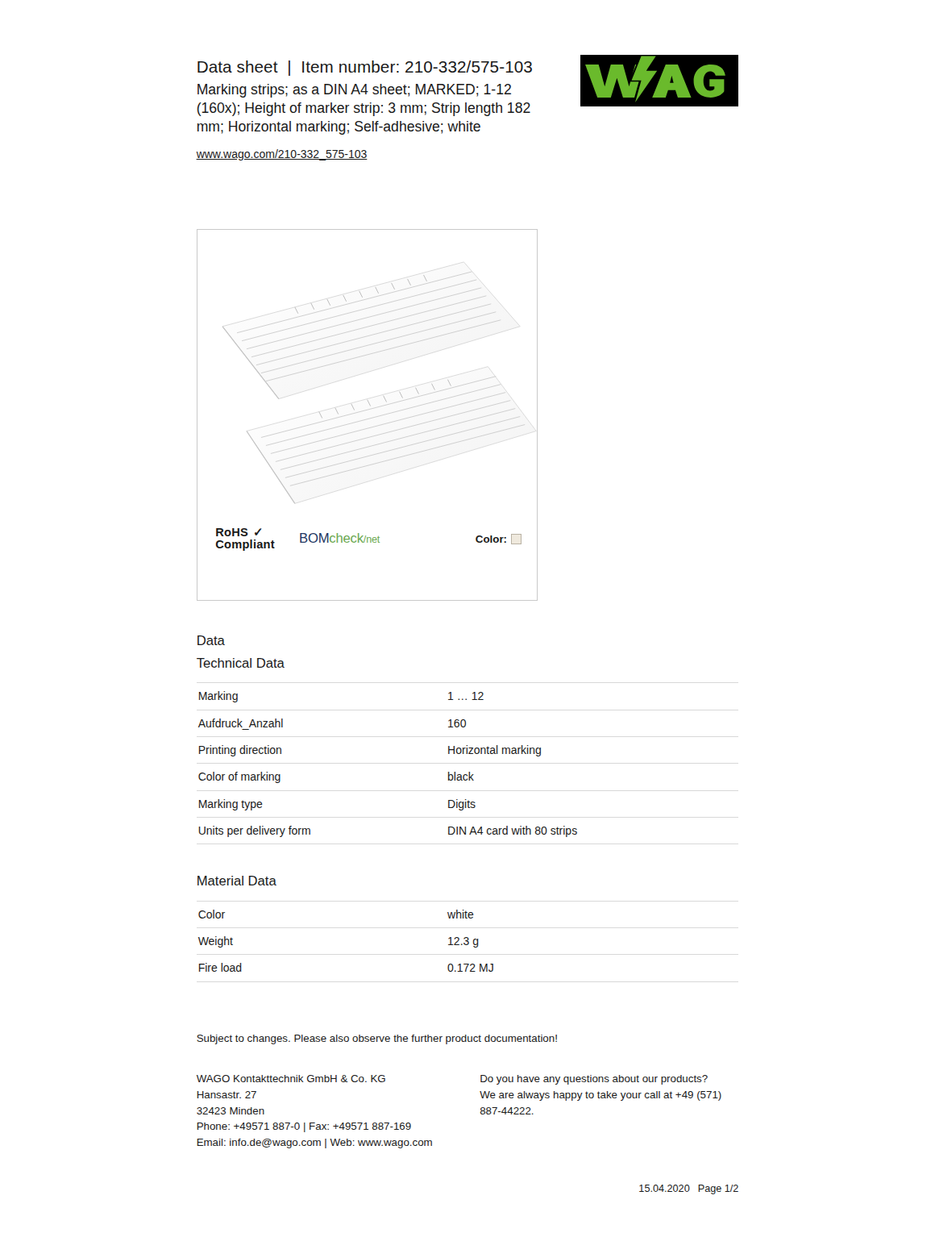Data sheet | Item number: 210-332/575-103
Marking strips; as a DIN A4 sheet; MARKED; 1-12 (160x); Height of marker strip: 3 mm; Strip length 182 mm; Horizontal marking; Self-adhesive; white
www.wago.com/210-332_575-103
RoHS✓
Compliant
BOM check/net
Color:
Data
Technical Data
| Marking | 1 … 12 |
| Aufdruck_Anzahl | 160 |
| Printing direction | Horizontal marking |
| Color of marking | black |
| Marking type | Digits |
| Units per delivery form | DIN A4 card with 80 strips |
Material Data
| Color | white |
| Weight | 12.3 g |
| Fire load | 0.172 MJ |
Subject to changes. Please also observe the further product documentation!
WAGO Kontakttechnik GmbH & Co. KG
Hansastr. 27
32423 Minden
Phone: +49571 887-0 | Fax: +49571 887-169
Email: info.de@wago.com | Web: www.wago.com
Do you have any questions about our products?
We are always happy to take your call at +49 (571) 887-44222.
15.04.2020 Page 1/2